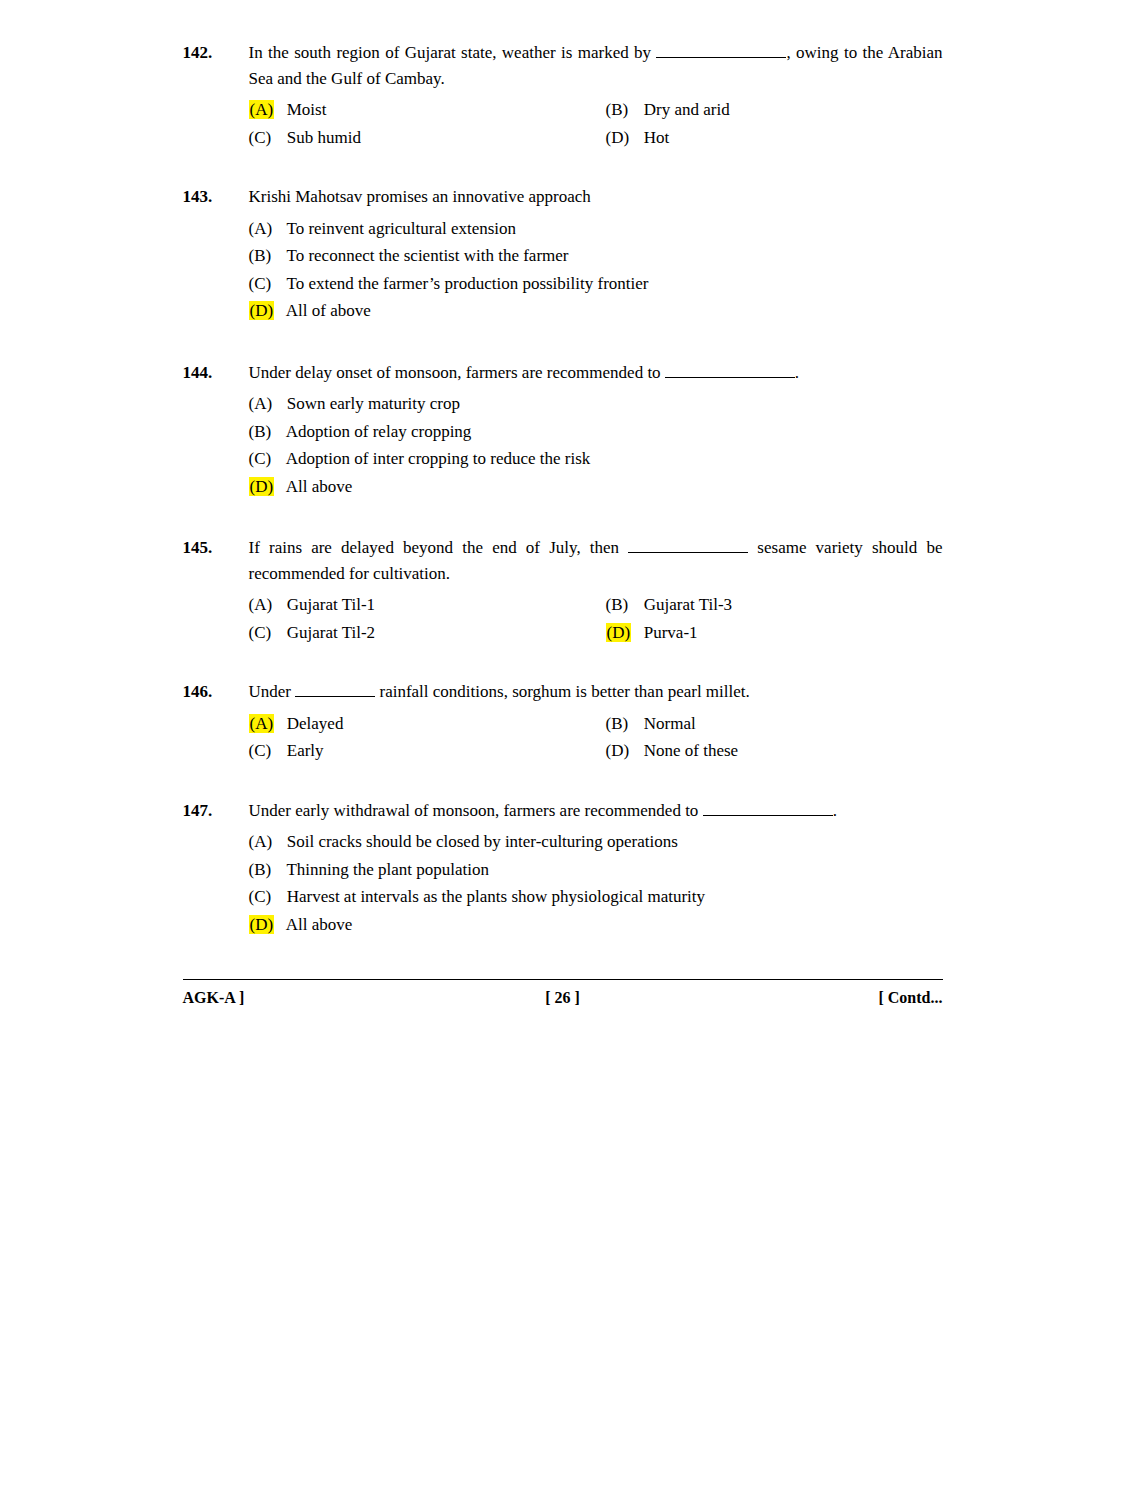142.
In the south region of Gujarat state, weather is marked by , owing to the Arabian Sea and the Gulf of Cambay.
(A) Moist
(B) Dry and arid
(C) Sub humid
(D) Hot
143.
Krishi Mahotsav promises an innovative approach
(A) To reinvent agricultural extension
(B) To reconnect the scientist with the farmer
(C) To extend the farmer’s production possibility frontier
(D) All of above
144.
Under delay onset of monsoon, farmers are recommended to .
(A) Sown early maturity crop
(B) Adoption of relay cropping
(C) Adoption of inter cropping to reduce the risk
(D) All above
145.
If rains are delayed beyond the end of July, then sesame variety should be recommended for cultivation.
(A) Gujarat Til-1
(B) Gujarat Til-3
(C) Gujarat Til-2
(D) Purva-1
146.
Under rainfall conditions, sorghum is better than pearl millet.
(A) Delayed
(B) Normal
(C) Early
(D) None of these
147.
Under early withdrawal of monsoon, farmers are recommended to .
(A) Soil cracks should be closed by inter-culturing operations
(B) Thinning the plant population
(C) Harvest at intervals as the plants show physiological maturity
(D) All above
AGK-A ]
[ 26 ]
[ Contd...